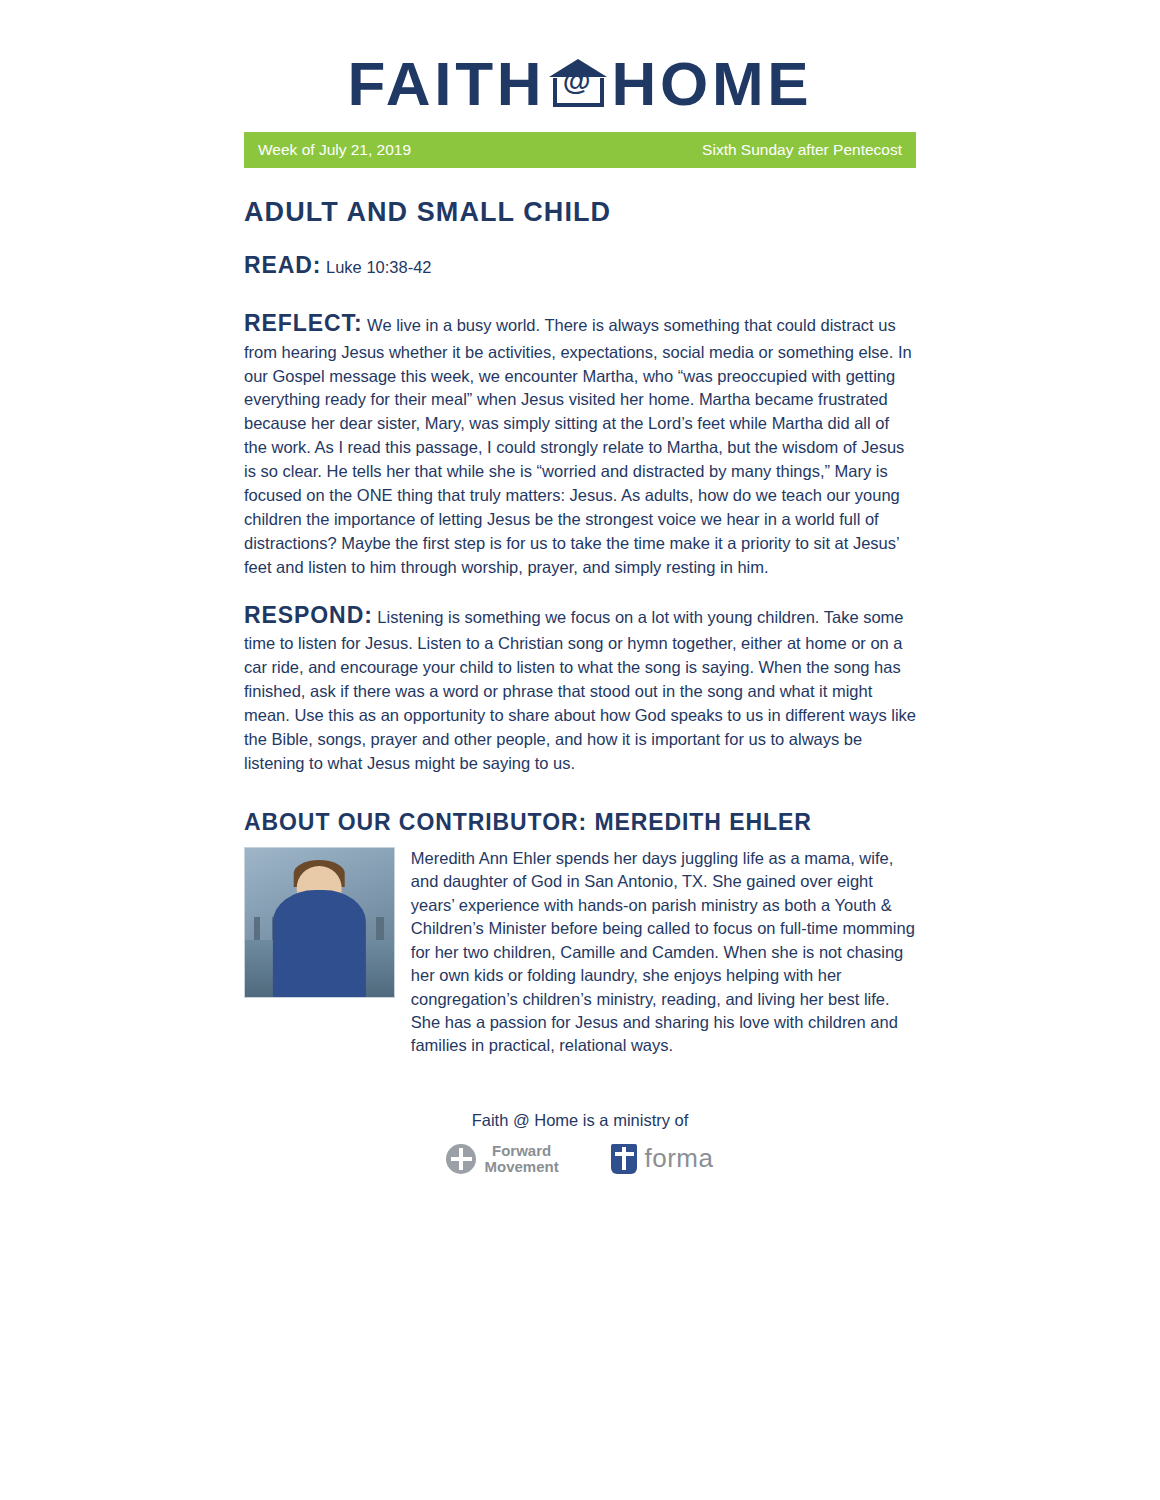FAITH @HOME
Week of July 21, 2019 Sixth Sunday after Pentecost
ADULT AND SMALL CHILD
READ: Luke 10:38-42
REFLECT: We live in a busy world. There is always something that could distract us from hearing Jesus whether it be activities, expectations, social media or something else. In our Gospel message this week, we encounter Martha, who “was preoccupied with getting everything ready for their meal” when Jesus visited her home. Martha became frustrated because her dear sister, Mary, was simply sitting at the Lord’s feet while Martha did all of the work. As I read this passage, I could strongly relate to Martha, but the wisdom of Jesus is so clear. He tells her that while she is “worried and distracted by many things,” Mary is focused on the ONE thing that truly matters: Jesus. As adults, how do we teach our young children the importance of letting Jesus be the strongest voice we hear in a world full of distractions? Maybe the first step is for us to take the time make it a priority to sit at Jesus’ feet and listen to him through worship, prayer, and simply resting in him.
RESPOND: Listening is something we focus on a lot with young children. Take some time to listen for Jesus. Listen to a Christian song or hymn together, either at home or on a car ride, and encourage your child to listen to what the song is saying. When the song has finished, ask if there was a word or phrase that stood out in the song and what it might mean. Use this as an opportunity to share about how God speaks to us in different ways like the Bible, songs, prayer and other people, and how it is important for us to always be listening to what Jesus might be saying to us.
ABOUT OUR CONTRIBUTOR: MEREDITH EHLER
Meredith Ann Ehler spends her days juggling life as a mama, wife, and daughter of God in San Antonio, TX. She gained over eight years’ experience with hands-on parish ministry as both a Youth & Children’s Minister before being called to focus on full-time momming for her two children, Camille and Camden. When she is not chasing her own kids or folding laundry, she enjoys helping with her congregation’s children’s ministry, reading, and living her best life. She has a passion for Jesus and sharing his love with children and families in practical, relational ways.
Faith @ Home is a ministry of
Forward
Movement
forma